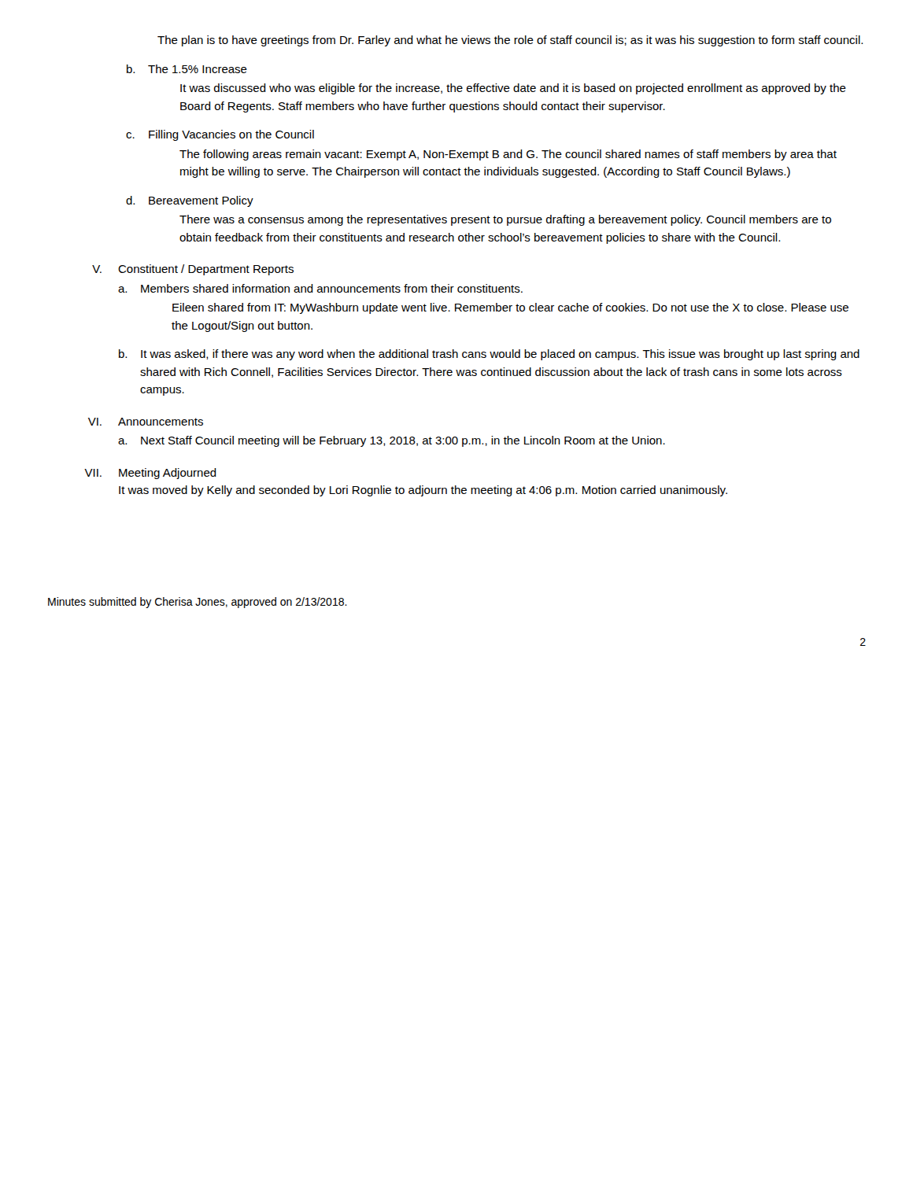The plan is to have greetings from Dr. Farley and what he views the role of staff council is; as it was his suggestion to form staff council.
b.
The 1.5% Increase
It was discussed who was eligible for the increase, the effective date and it is based on projected enrollment as approved by the Board of Regents. Staff members who have further questions should contact their supervisor.
c.
Filling Vacancies on the Council
The following areas remain vacant: Exempt A, Non-Exempt B and G. The council shared names of staff members by area that might be willing to serve. The Chairperson will contact the individuals suggested. (According to Staff Council Bylaws.)
d.
Bereavement Policy
There was a consensus among the representatives present to pursue drafting a bereavement policy. Council members are to obtain feedback from their constituents and research other school’s bereavement policies to share with the Council.
V.
Constituent / Department Reports
a.
Members shared information and announcements from their constituents.
Eileen shared from IT: MyWashburn update went live. Remember to clear cache of cookies. Do not use the X to close. Please use the Logout/Sign out button.
b.
It was asked, if there was any word when the additional trash cans would be placed on campus. This issue was brought up last spring and shared with Rich Connell, Facilities Services Director. There was continued discussion about the lack of trash cans in some lots across campus.
VI.
Announcements
a.
Next Staff Council meeting will be February 13, 2018, at 3:00 p.m., in the Lincoln Room at the Union.
VII.
Meeting Adjourned
It was moved by Kelly and seconded by Lori Rognlie to adjourn the meeting at 4:06 p.m. Motion carried unanimously.
Minutes submitted by Cherisa Jones, approved on 2/13/2018.
2